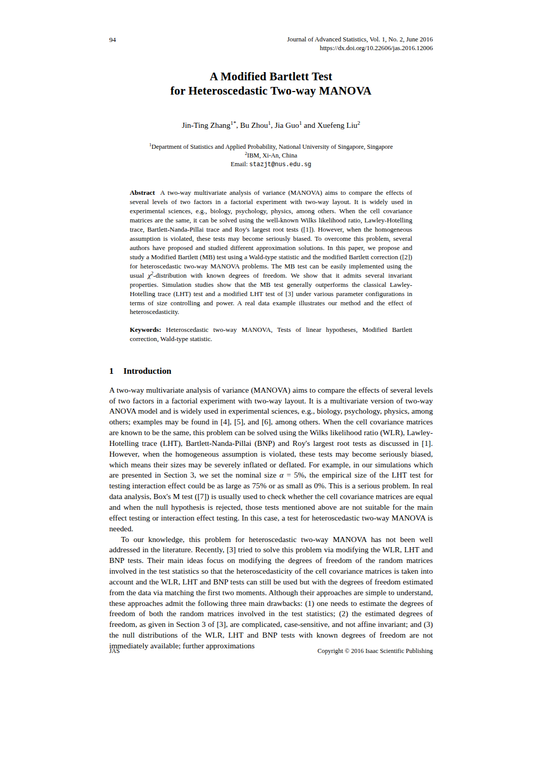94
Journal of Advanced Statistics, Vol. 1, No. 2, June 2016
https://dx.doi.org/10.22606/jas.2016.12006
A Modified Bartlett Test
for Heteroscedastic Two-way MANOVA
Jin-Ting Zhang1*, Bu Zhou1, Jia Guo1 and Xuefeng Liu2
1Department of Statistics and Applied Probability, National University of Singapore, Singapore
2IBM, Xi-An, China
Email: stazjt@nus.edu.sg
Abstract A two-way multivariate analysis of variance (MANOVA) aims to compare the effects of several levels of two factors in a factorial experiment with two-way layout. It is widely used in experimental sciences, e.g., biology, psychology, physics, among others. When the cell covariance matrices are the same, it can be solved using the well-known Wilks likelihood ratio, Lawley-Hotelling trace, Bartlett-Nanda-Pillai trace and Roy's largest root tests ([1]). However, when the homogeneous assumption is violated, these tests may become seriously biased. To overcome this problem, several authors have proposed and studied different approximation solutions. In this paper, we propose and study a Modified Bartlett (MB) test using a Wald-type statistic and the modified Bartlett correction ([2]) for heteroscedastic two-way MANOVA problems. The MB test can be easily implemented using the usual χ2-distribution with known degrees of freedom. We show that it admits several invariant properties. Simulation studies show that the MB test generally outperforms the classical Lawley-Hotelling trace (LHT) test and a modified LHT test of [3] under various parameter configurations in terms of size controlling and power. A real data example illustrates our method and the effect of heteroscedasticity.
Keywords: Heteroscedastic two-way MANOVA, Tests of linear hypotheses, Modified Bartlett correction, Wald-type statistic.
1 Introduction
A two-way multivariate analysis of variance (MANOVA) aims to compare the effects of several levels of two factors in a factorial experiment with two-way layout. It is a multivariate version of two-way ANOVA model and is widely used in experimental sciences, e.g., biology, psychology, physics, among others; examples may be found in [4], [5], and [6], among others. When the cell covariance matrices are known to be the same, this problem can be solved using the Wilks likelihood ratio (WLR), Lawley-Hotelling trace (LHT), Bartlett-Nanda-Pillai (BNP) and Roy's largest root tests as discussed in [1]. However, when the homogeneous assumption is violated, these tests may become seriously biased, which means their sizes may be severely inflated or deflated. For example, in our simulations which are presented in Section 3, we set the nominal size α = 5%, the empirical size of the LHT test for testing interaction effect could be as large as 75% or as small as 0%. This is a serious problem. In real data analysis, Box's M test ([7]) is usually used to check whether the cell covariance matrices are equal and when the null hypothesis is rejected, those tests mentioned above are not suitable for the main effect testing or interaction effect testing. In this case, a test for heteroscedastic two-way MANOVA is needed.
To our knowledge, this problem for heteroscedastic two-way MANOVA has not been well addressed in the literature. Recently, [3] tried to solve this problem via modifying the WLR, LHT and BNP tests. Their main ideas focus on modifying the degrees of freedom of the random matrices involved in the test statistics so that the heteroscedasticity of the cell covariance matrices is taken into account and the WLR, LHT and BNP tests can still be used but with the degrees of freedom estimated from the data via matching the first two moments. Although their approaches are simple to understand, these approaches admit the following three main drawbacks: (1) one needs to estimate the degrees of freedom of both the random matrices involved in the test statistics; (2) the estimated degrees of freedom, as given in Section 3 of [3], are complicated, case-sensitive, and not affine invariant; and (3) the null distributions of the WLR, LHT and BNP tests with known degrees of freedom are not immediately available; further approximations
JAS
Copyright © 2016 Isaac Scientific Publishing